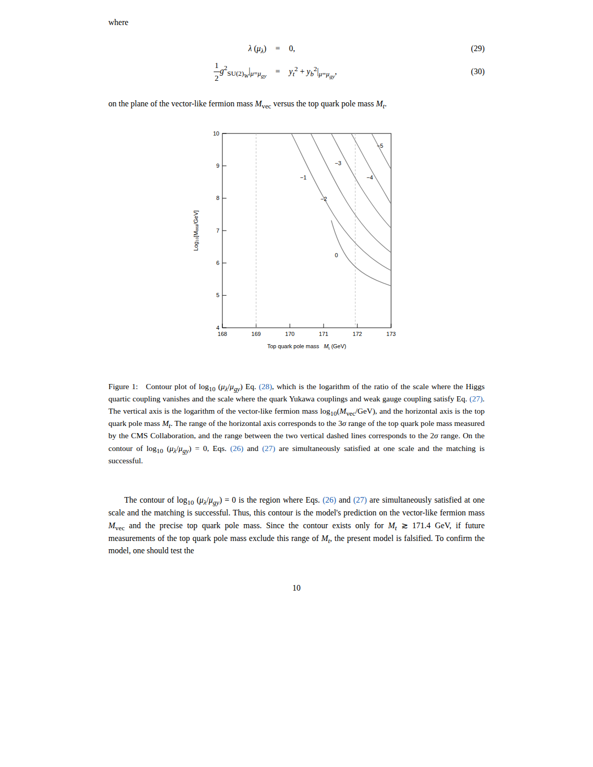where
| λ ( μ λ ) | = | 0, | (29) |
| 1 2 g 2 SU(2) W / μ = μ gy | = | y t 2 + y b 2 / μ = μ gy , | (30) |
on the plane of the vector-like fermion mass Mvec versus the top quark pole mass Mt.
10 9 8 7 6 5 4 168 169 170 171 172 173 Log₁₀[Mₑₑₐ/GeV] Top quark pole mass Mt (GeV) 0 −1 −2 −3 −4 −5
Figure 1: Contour plot of log10 (μλ/μgy) Eq. (28), which is the logarithm of the ratio of the scale where the Higgs quartic coupling vanishes and the scale where the quark Yukawa couplings and weak gauge coupling satisfy Eq. (27). The vertical axis is the logarithm of the vector-like fermion mass log10(Mvec/GeV), and the horizontal axis is the top quark pole mass Mt. The range of the horizontal axis corresponds to the 3σ range of the top quark pole mass measured by the CMS Collaboration, and the range between the two vertical dashed lines corresponds to the 2σ range. On the contour of log10 (μλ/μgy) = 0, Eqs. (26) and (27) are simultaneously satisfied at one scale and the matching is successful.
The contour of log10 (μλ/μgy) = 0 is the region where Eqs. (26) and (27) are simultaneously satisfied at one scale and the matching is successful. Thus, this contour is the model's prediction on the vector-like fermion mass Mvec and the precise top quark pole mass. Since the contour exists only for Mt ≳ 171.4 GeV, if future measurements of the top quark pole mass exclude this range of Mt, the present model is falsified. To confirm the model, one should test the
10